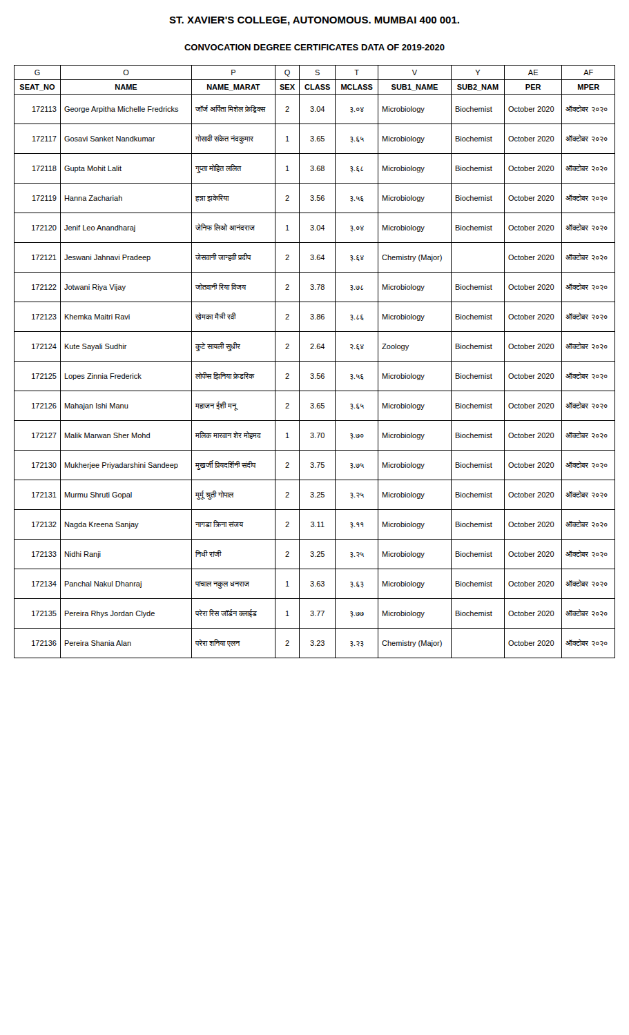ST. XAVIER'S COLLEGE, AUTONOMOUS. MUMBAI 400 001.
CONVOCATION DEGREE CERTIFICATES DATA OF 2019-2020
| G | O | P | Q | S | T | V | Y | AE | AF |
| --- | --- | --- | --- | --- | --- | --- | --- | --- | --- |
| SEAT_NO | NAME | NAME_MARAT | SEX | CLASS | MCLASS | SUB1_NAME | SUB2_NAM | PER | MPER |
| 172113 | George Arpitha Michelle Fredricks | जॉर्ज अर्पिता मिशेल फ्रेड्रिक्स | 2 | 3.04 | ३.०४ | Microbiology | Biochemist | October 2020 | ऑक्टोबर २०२० |
| 172117 | Gosavi Sanket Nandkumar | गोसावी संकेत नंदकुमार | 1 | 3.65 | ३.६५ | Microbiology | Biochemist | October 2020 | ऑक्टोबर २०२० |
| 172118 | Gupta Mohit Lalit | गुप्ता मोहित ललित | 1 | 3.68 | ३.६८ | Microbiology | Biochemist | October 2020 | ऑक्टोबर २०२० |
| 172119 | Hanna Zachariah | हन्ना झकेरिया | 2 | 3.56 | ३.५६ | Microbiology | Biochemist | October 2020 | ऑक्टोबर २०२० |
| 172120 | Jenif Leo Anandharaj | जेनिफ लिओ आनंदराज | 1 | 3.04 | ३.०४ | Microbiology | Biochemist | October 2020 | ऑक्टोबर २०२० |
| 172121 | Jeswani Jahnavi Pradeep | जेसवानी जान्हवी प्रदीप | 2 | 3.64 | ३.६४ | Chemistry (Major) | | October 2020 | ऑक्टोबर २०२० |
| 172122 | Jotwani Riya Vijay | जोतवानी रिया विजय | 2 | 3.78 | ३.७८ | Microbiology | Biochemist | October 2020 | ऑक्टोबर २०२० |
| 172123 | Khemka Maitri Ravi | खेमका मैत्री रवी | 2 | 3.86 | ३.८६ | Microbiology | Biochemist | October 2020 | ऑक्टोबर २०२० |
| 172124 | Kute Sayali Sudhir | कुटे सायली सुधीर | 2 | 2.64 | २.६४ | Zoology | Biochemist | October 2020 | ऑक्टोबर २०२० |
| 172125 | Lopes Zinnia Frederick | लोपीस झिनिया फ्रेडरिक | 2 | 3.56 | ३.५६ | Microbiology | Biochemist | October 2020 | ऑक्टोबर २०२० |
| 172126 | Mahajan Ishi Manu | महाजन ईशी मनू | 2 | 3.65 | ३.६५ | Microbiology | Biochemist | October 2020 | ऑक्टोबर २०२० |
| 172127 | Malik Marwan Sher Mohd | मलिक मारवान शेर मोहमद | 1 | 3.70 | ३.७० | Microbiology | Biochemist | October 2020 | ऑक्टोबर २०२० |
| 172130 | Mukherjee Priyadarshini Sandeep | मुखर्जी प्रियदर्शिनी संदीप | 2 | 3.75 | ३.७५ | Microbiology | Biochemist | October 2020 | ऑक्टोबर २०२० |
| 172131 | Murmu Shruti Gopal | मुर्मू श्रुती गोपाल | 2 | 3.25 | ३.२५ | Microbiology | Biochemist | October 2020 | ऑक्टोबर २०२० |
| 172132 | Nagda Kreena Sanjay | नागडा क्रिना संजय | 2 | 3.11 | ३.११ | Microbiology | Biochemist | October 2020 | ऑक्टोबर २०२० |
| 172133 | Nidhi Ranji | निधी रांजी | 2 | 3.25 | ३.२५ | Microbiology | Biochemist | October 2020 | ऑक्टोबर २०२० |
| 172134 | Panchal Nakul Dhanraj | पांचाल नकुल धनराज | 1 | 3.63 | ३.६३ | Microbiology | Biochemist | October 2020 | ऑक्टोबर २०२० |
| 172135 | Pereira Rhys Jordan Clyde | परेरा रिस जॉर्डन क्लाईड | 1 | 3.77 | ३.७७ | Microbiology | Biochemist | October 2020 | ऑक्टोबर २०२० |
| 172136 | Pereira Shania Alan | परेरा शनिया एलन | 2 | 3.23 | ३.२३ | Chemistry (Major) | | October 2020 | ऑक्टोबर २०२० |